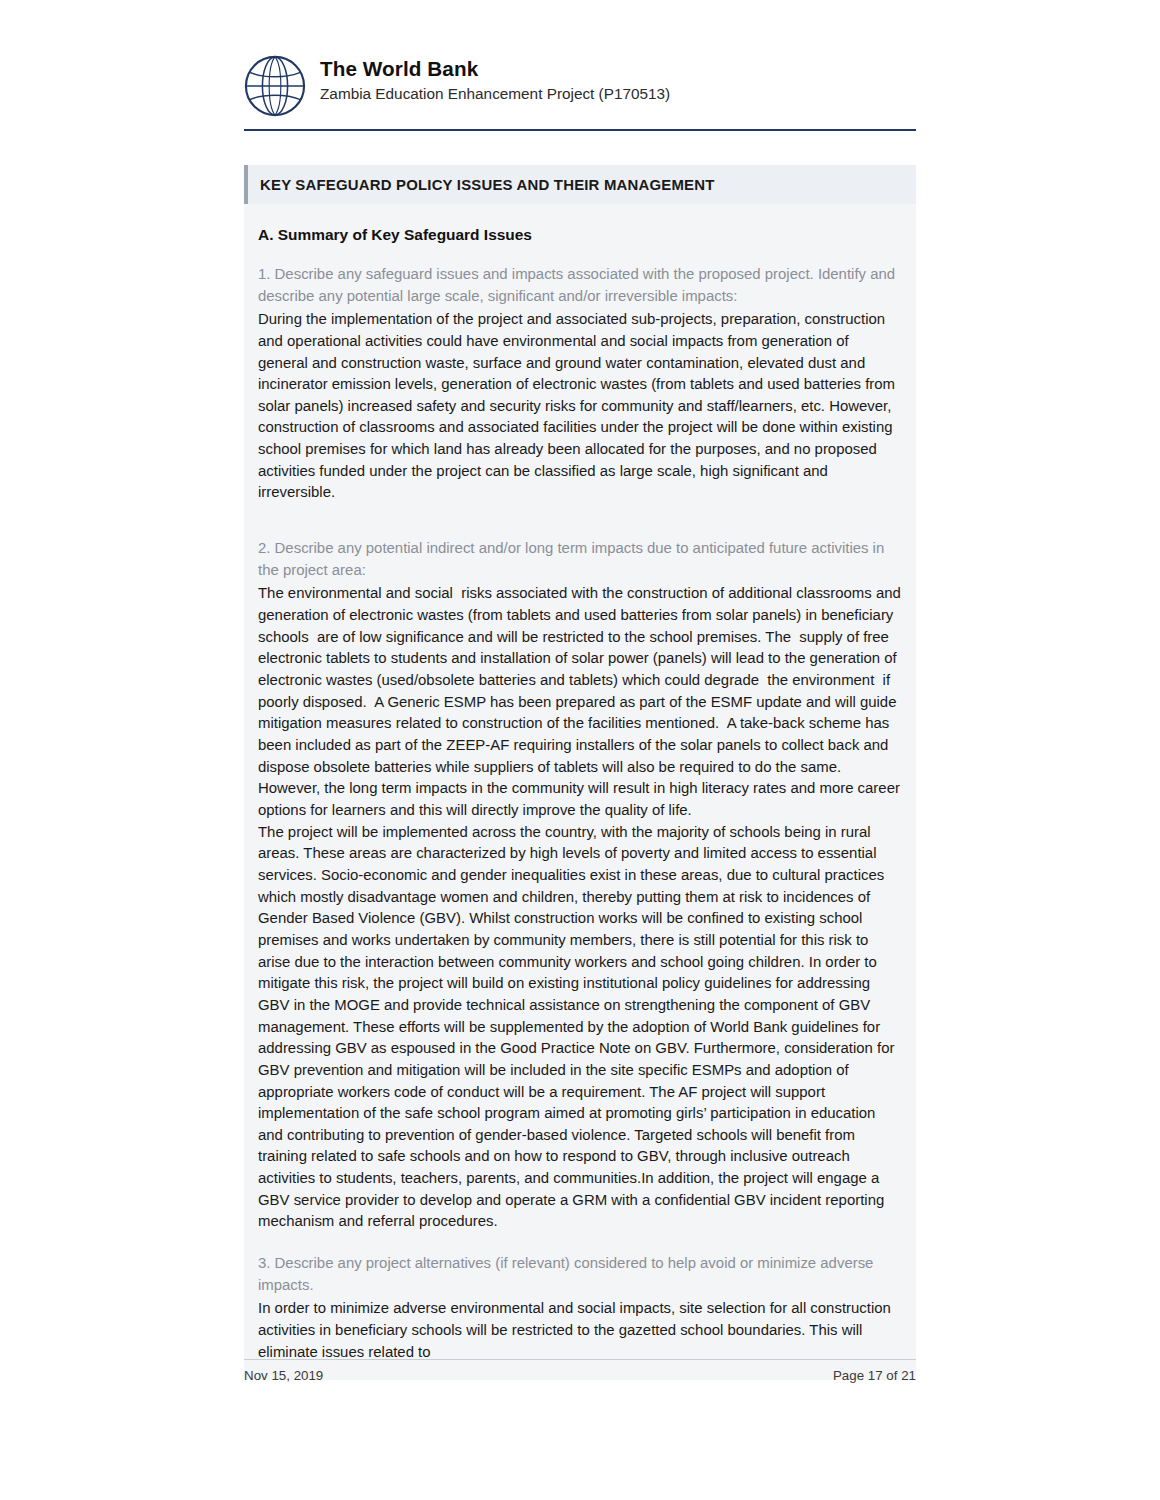The World Bank
Zambia Education Enhancement Project (P170513)
KEY SAFEGUARD POLICY ISSUES AND THEIR MANAGEMENT
A. Summary of Key Safeguard Issues
1. Describe any safeguard issues and impacts associated with the proposed project. Identify and describe any potential large scale, significant and/or irreversible impacts:
During the implementation of the project and associated sub-projects, preparation, construction and operational activities could have environmental and social impacts from generation of general and construction waste, surface and ground water contamination, elevated dust and incinerator emission levels, generation of electronic wastes (from tablets and used batteries from solar panels) increased safety and security risks for community and staff/learners, etc. However, construction of classrooms and associated facilities under the project will be done within existing school premises for which land has already been allocated for the purposes, and no proposed activities funded under the project can be classified as large scale, high significant and irreversible.
2. Describe any potential indirect and/or long term impacts due to anticipated future activities in the project area:
The environmental and social risks associated with the construction of additional classrooms and generation of electronic wastes (from tablets and used batteries from solar panels) in beneficiary schools are of low significance and will be restricted to the school premises. The supply of free electronic tablets to students and installation of solar power (panels) will lead to the generation of electronic wastes (used/obsolete batteries and tablets) which could degrade the environment if poorly disposed. A Generic ESMP has been prepared as part of the ESMF update and will guide mitigation measures related to construction of the facilities mentioned. A take-back scheme has been included as part of the ZEEP-AF requiring installers of the solar panels to collect back and dispose obsolete batteries while suppliers of tablets will also be required to do the same. However, the long term impacts in the community will result in high literacy rates and more career options for learners and this will directly improve the quality of life.
The project will be implemented across the country, with the majority of schools being in rural areas. These areas are characterized by high levels of poverty and limited access to essential services. Socio-economic and gender inequalities exist in these areas, due to cultural practices which mostly disadvantage women and children, thereby putting them at risk to incidences of Gender Based Violence (GBV). Whilst construction works will be confined to existing school premises and works undertaken by community members, there is still potential for this risk to arise due to the interaction between community workers and school going children. In order to mitigate this risk, the project will build on existing institutional policy guidelines for addressing GBV in the MOGE and provide technical assistance on strengthening the component of GBV management. These efforts will be supplemented by the adoption of World Bank guidelines for addressing GBV as espoused in the Good Practice Note on GBV. Furthermore, consideration for GBV prevention and mitigation will be included in the site specific ESMPs and adoption of appropriate workers code of conduct will be a requirement. The AF project will support implementation of the safe school program aimed at promoting girls’ participation in education and contributing to prevention of gender-based violence. Targeted schools will benefit from training related to safe schools and on how to respond to GBV, through inclusive outreach activities to students, teachers, parents, and communities.In addition, the project will engage a GBV service provider to develop and operate a GRM with a confidential GBV incident reporting mechanism and referral procedures.
3. Describe any project alternatives (if relevant) considered to help avoid or minimize adverse impacts.
In order to minimize adverse environmental and social impacts, site selection for all construction activities in beneficiary schools will be restricted to the gazetted school boundaries. This will eliminate issues related to
Nov 15, 2019 Page 17 of 21